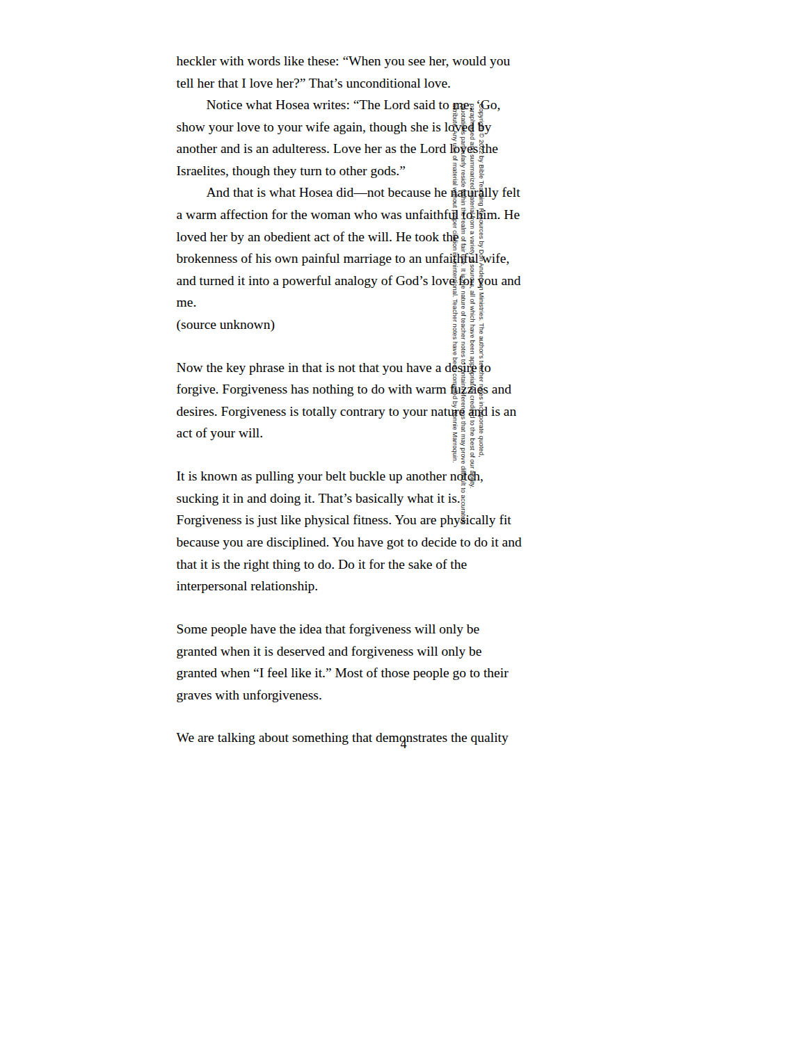Copyright © 2022 by Bible Teaching Resources by Don Anderson Ministries. The author's teacher notes incorporate quoted, paraphrased and summarized material from a variety of sources, all of which have been appropriately credited to the best of our ability. Quotations particularly reside within the realm of fair use. It is the nature of teacher notes to contain references that may prove difficult to accurately attribute. Any use of material without proper citation is unintentional. Teacher notes have been compiled by Ronnie Marroquin.
heckler with words like these: “When you see her, would you tell her that I love her?” That’s unconditional love.
Notice what Hosea writes: “The Lord said to me, ‘Go, show your love to your wife again, though she is loved by another and is an adulteress. Love her as the Lord loves the Israelites, though they turn to other gods.”
And that is what Hosea did—not because he naturally felt a warm affection for the woman who was unfaithful to him. He loved her by an obedient act of the will. He took the brokenness of his own painful marriage to an unfaithful wife, and turned it into a powerful analogy of God’s love for you and me.
(source unknown)
Now the key phrase in that is not that you have a desire to forgive. Forgiveness has nothing to do with warm fuzzies and desires. Forgiveness is totally contrary to your nature and is an act of your will.
It is known as pulling your belt buckle up another notch, sucking it in and doing it. That’s basically what it is. Forgiveness is just like physical fitness. You are physically fit because you are disciplined. You have got to decide to do it and that it is the right thing to do. Do it for the sake of the interpersonal relationship.
Some people have the idea that forgiveness will only be granted when it is deserved and forgiveness will only be granted when “I feel like it.” Most of those people go to their graves with unforgiveness.
We are talking about something that demonstrates the quality
4